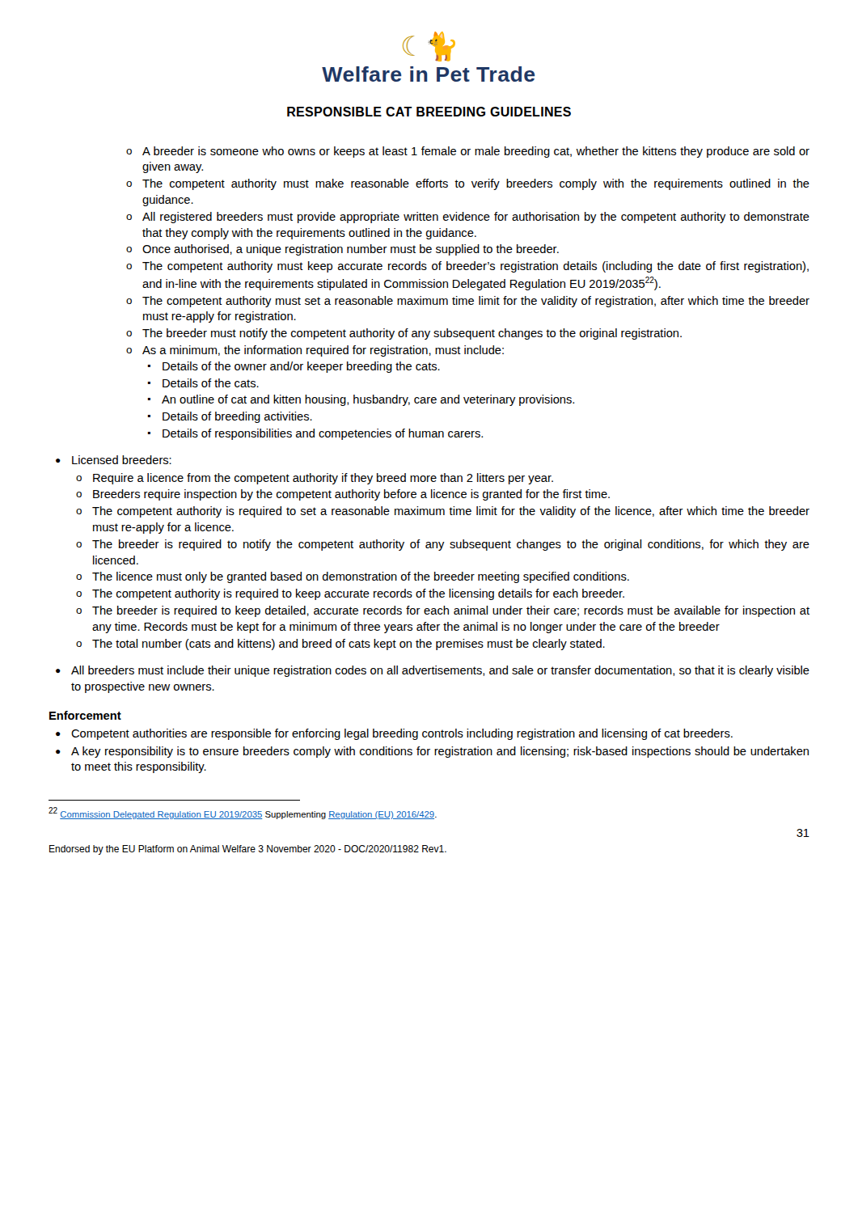☾🐈
Welfare in Pet Trade
RESPONSIBLE CAT BREEDING GUIDELINES
A breeder is someone who owns or keeps at least 1 female or male breeding cat, whether the kittens they produce are sold or given away.
The competent authority must make reasonable efforts to verify breeders comply with the requirements outlined in the guidance.
All registered breeders must provide appropriate written evidence for authorisation by the competent authority to demonstrate that they comply with the requirements outlined in the guidance.
Once authorised, a unique registration number must be supplied to the breeder.
The competent authority must keep accurate records of breeder’s registration details (including the date of first registration), and in-line with the requirements stipulated in Commission Delegated Regulation EU 2019/203522).
The competent authority must set a reasonable maximum time limit for the validity of registration, after which time the breeder must re-apply for registration.
The breeder must notify the competent authority of any subsequent changes to the original registration.
As a minimum, the information required for registration, must include:
Details of the owner and/or keeper breeding the cats.
Details of the cats.
An outline of cat and kitten housing, husbandry, care and veterinary provisions.
Details of breeding activities.
Details of responsibilities and competencies of human carers.
Licensed breeders:
Require a licence from the competent authority if they breed more than 2 litters per year.
Breeders require inspection by the competent authority before a licence is granted for the first time.
The competent authority is required to set a reasonable maximum time limit for the validity of the licence, after which time the breeder must re-apply for a licence.
The breeder is required to notify the competent authority of any subsequent changes to the original conditions, for which they are licenced.
The licence must only be granted based on demonstration of the breeder meeting specified conditions.
The competent authority is required to keep accurate records of the licensing details for each breeder.
The breeder is required to keep detailed, accurate records for each animal under their care; records must be available for inspection at any time. Records must be kept for a minimum of three years after the animal is no longer under the care of the breeder
The total number (cats and kittens) and breed of cats kept on the premises must be clearly stated.
All breeders must include their unique registration codes on all advertisements, and sale or transfer documentation, so that it is clearly visible to prospective new owners.
Enforcement
Competent authorities are responsible for enforcing legal breeding controls including registration and licensing of cat breeders.
A key responsibility is to ensure breeders comply with conditions for registration and licensing; risk-based inspections should be undertaken to meet this responsibility.
22 Commission Delegated Regulation EU 2019/2035 Supplementing Regulation (EU) 2016/429.
31
Endorsed by the EU Platform on Animal Welfare 3 November 2020 - DOC/2020/11982 Rev1.